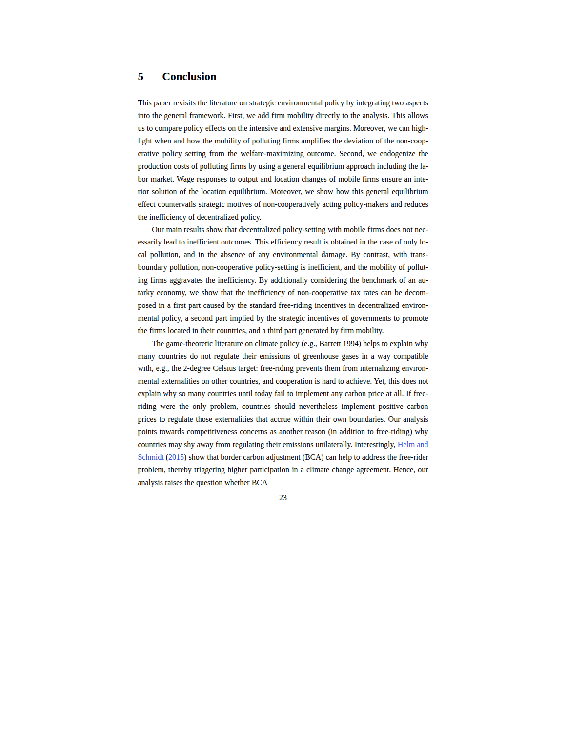5 Conclusion
This paper revisits the literature on strategic environmental policy by integrating two aspects into the general framework. First, we add firm mobility directly to the analysis. This allows us to compare policy effects on the intensive and extensive margins. Moreover, we can highlight when and how the mobility of polluting firms amplifies the deviation of the non-cooperative policy setting from the welfare-maximizing outcome. Second, we endogenize the production costs of polluting firms by using a general equilibrium approach including the labor market. Wage responses to output and location changes of mobile firms ensure an interior solution of the location equilibrium. Moreover, we show how this general equilibrium effect countervails strategic motives of non-cooperatively acting policy-makers and reduces the inefficiency of decentralized policy.
Our main results show that decentralized policy-setting with mobile firms does not necessarily lead to inefficient outcomes. This efficiency result is obtained in the case of only local pollution, and in the absence of any environmental damage. By contrast, with transboundary pollution, non-cooperative policy-setting is inefficient, and the mobility of polluting firms aggravates the inefficiency. By additionally considering the benchmark of an autarky economy, we show that the inefficiency of non-cooperative tax rates can be decomposed in a first part caused by the standard free-riding incentives in decentralized environmental policy, a second part implied by the strategic incentives of governments to promote the firms located in their countries, and a third part generated by firm mobility.
The game-theoretic literature on climate policy (e.g., Barrett 1994) helps to explain why many countries do not regulate their emissions of greenhouse gases in a way compatible with, e.g., the 2-degree Celsius target: free-riding prevents them from internalizing environmental externalities on other countries, and cooperation is hard to achieve. Yet, this does not explain why so many countries until today fail to implement any carbon price at all. If free-riding were the only problem, countries should nevertheless implement positive carbon prices to regulate those externalities that accrue within their own boundaries. Our analysis points towards competitiveness concerns as another reason (in addition to free-riding) why countries may shy away from regulating their emissions unilaterally. Interestingly, Helm and Schmidt (2015) show that border carbon adjustment (BCA) can help to address the free-rider problem, thereby triggering higher participation in a climate change agreement. Hence, our analysis raises the question whether BCA
23